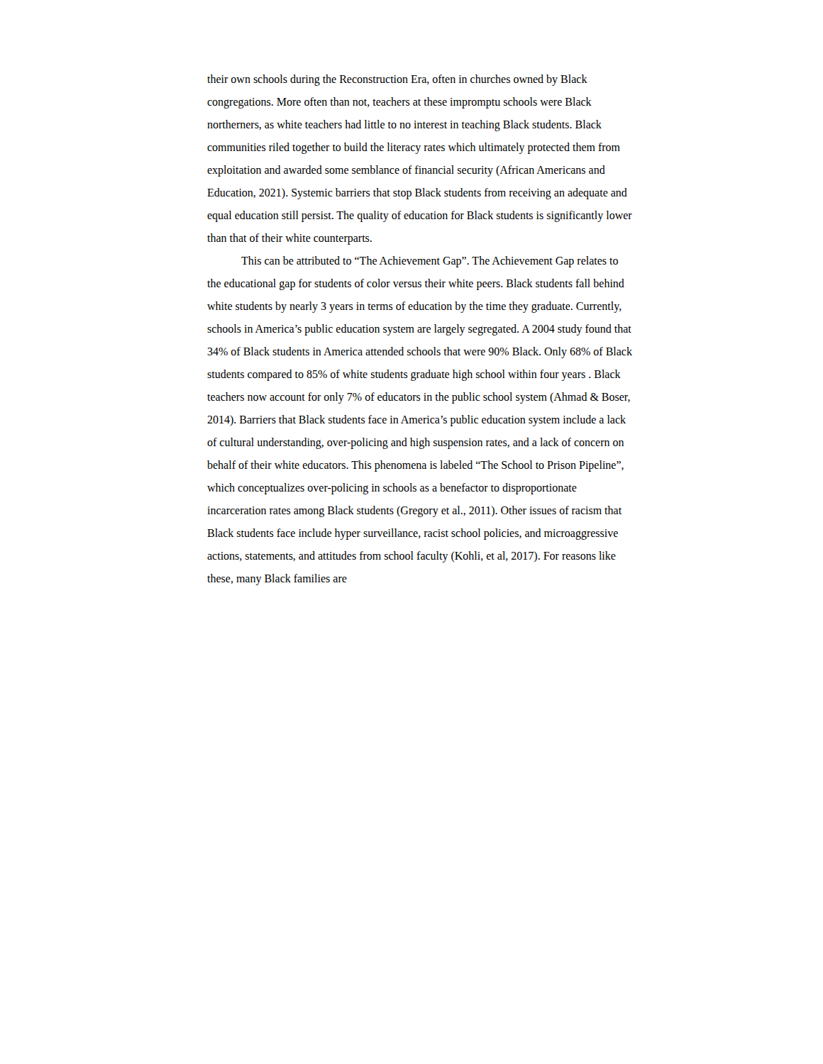their own schools during the Reconstruction Era, often in churches owned by Black congregations. More often than not, teachers at these impromptu schools were Black northerners, as white teachers had little to no interest in teaching Black students. Black communities riled together to build the literacy rates which ultimately protected them from exploitation and awarded some semblance of financial security (African Americans and Education, 2021). Systemic barriers that stop Black students from receiving an adequate and equal education still persist. The quality of education for Black students is significantly lower than that of their white counterparts.
This can be attributed to “The Achievement Gap”. The Achievement Gap relates to the educational gap for students of color versus their white peers. Black students fall behind white students by nearly 3 years in terms of education by the time they graduate. Currently, schools in America’s public education system are largely segregated. A 2004 study found that 34% of Black students in America attended schools that were 90% Black. Only 68% of Black students compared to 85% of white students graduate high school within four years . Black teachers now account for only 7% of educators in the public school system (Ahmad & Boser, 2014). Barriers that Black students face in America’s public education system include a lack of cultural understanding, over-policing and high suspension rates, and a lack of concern on behalf of their white educators. This phenomena is labeled “The School to Prison Pipeline”, which conceptualizes over-policing in schools as a benefactor to disproportionate incarceration rates among Black students (Gregory et al., 2011). Other issues of racism that Black students face include hyper surveillance, racist school policies, and microaggressive actions, statements, and attitudes from school faculty (Kohli, et al, 2017). For reasons like these, many Black families are